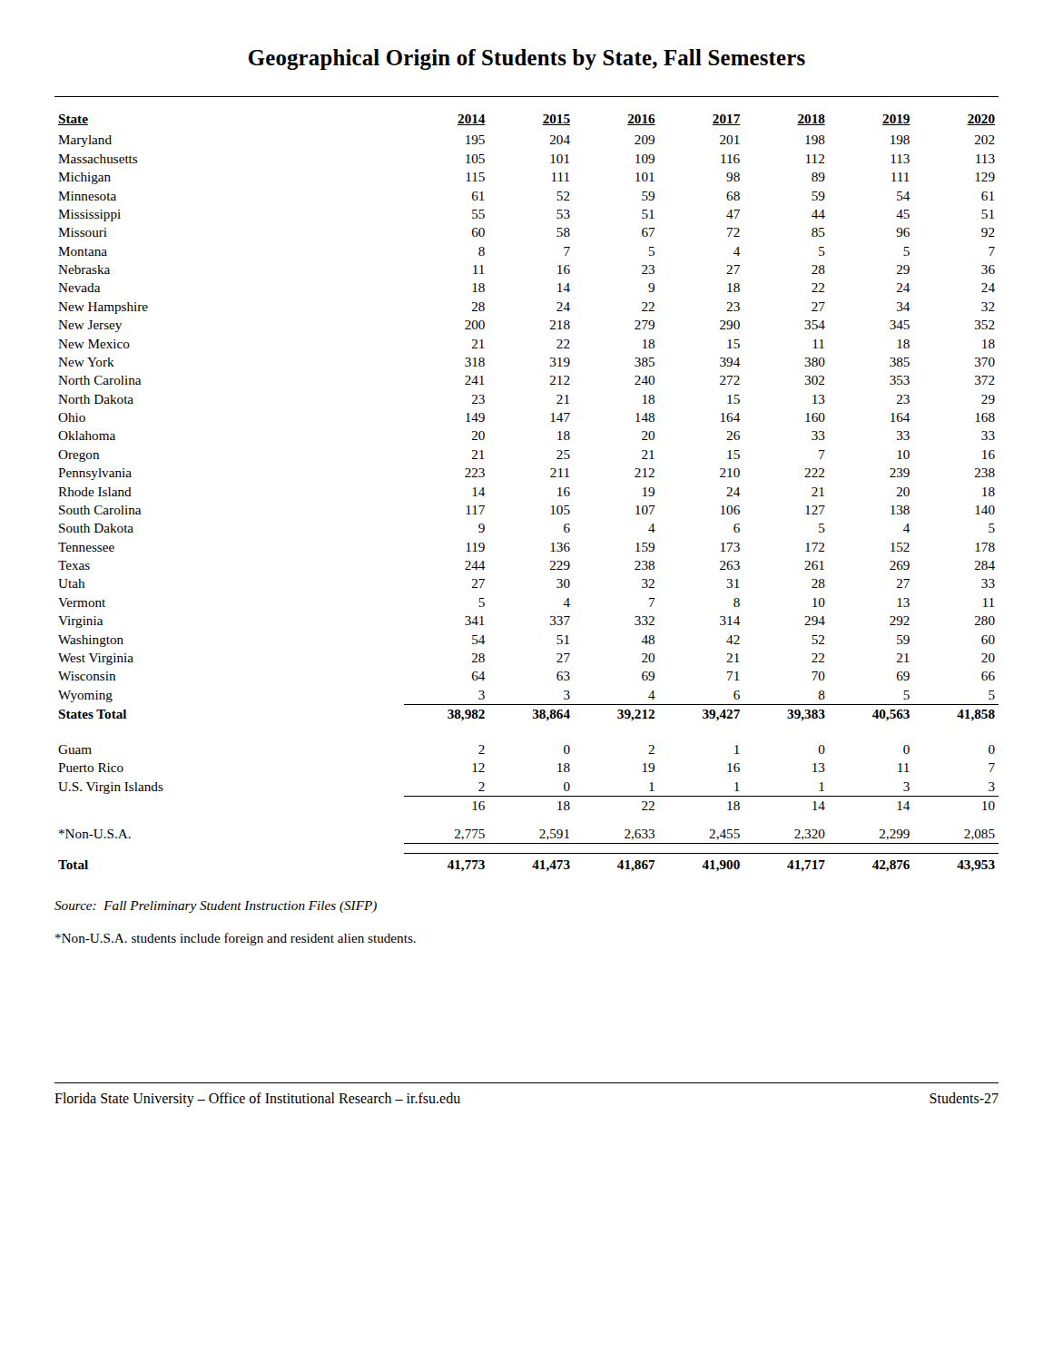Geographical Origin of Students by State, Fall Semesters
| State | 2014 | 2015 | 2016 | 2017 | 2018 | 2019 | 2020 |
| --- | --- | --- | --- | --- | --- | --- | --- |
| Maryland | 195 | 204 | 209 | 201 | 198 | 198 | 202 |
| Massachusetts | 105 | 101 | 109 | 116 | 112 | 113 | 113 |
| Michigan | 115 | 111 | 101 | 98 | 89 | 111 | 129 |
| Minnesota | 61 | 52 | 59 | 68 | 59 | 54 | 61 |
| Mississippi | 55 | 53 | 51 | 47 | 44 | 45 | 51 |
| Missouri | 60 | 58 | 67 | 72 | 85 | 96 | 92 |
| Montana | 8 | 7 | 5 | 4 | 5 | 5 | 7 |
| Nebraska | 11 | 16 | 23 | 27 | 28 | 29 | 36 |
| Nevada | 18 | 14 | 9 | 18 | 22 | 24 | 24 |
| New Hampshire | 28 | 24 | 22 | 23 | 27 | 34 | 32 |
| New Jersey | 200 | 218 | 279 | 290 | 354 | 345 | 352 |
| New Mexico | 21 | 22 | 18 | 15 | 11 | 18 | 18 |
| New York | 318 | 319 | 385 | 394 | 380 | 385 | 370 |
| North Carolina | 241 | 212 | 240 | 272 | 302 | 353 | 372 |
| North Dakota | 23 | 21 | 18 | 15 | 13 | 23 | 29 |
| Ohio | 149 | 147 | 148 | 164 | 160 | 164 | 168 |
| Oklahoma | 20 | 18 | 20 | 26 | 33 | 33 | 33 |
| Oregon | 21 | 25 | 21 | 15 | 7 | 10 | 16 |
| Pennsylvania | 223 | 211 | 212 | 210 | 222 | 239 | 238 |
| Rhode Island | 14 | 16 | 19 | 24 | 21 | 20 | 18 |
| South Carolina | 117 | 105 | 107 | 106 | 127 | 138 | 140 |
| South Dakota | 9 | 6 | 4 | 6 | 5 | 4 | 5 |
| Tennessee | 119 | 136 | 159 | 173 | 172 | 152 | 178 |
| Texas | 244 | 229 | 238 | 263 | 261 | 269 | 284 |
| Utah | 27 | 30 | 32 | 31 | 28 | 27 | 33 |
| Vermont | 5 | 4 | 7 | 8 | 10 | 13 | 11 |
| Virginia | 341 | 337 | 332 | 314 | 294 | 292 | 280 |
| Washington | 54 | 51 | 48 | 42 | 52 | 59 | 60 |
| West Virginia | 28 | 27 | 20 | 21 | 22 | 21 | 20 |
| Wisconsin | 64 | 63 | 69 | 71 | 70 | 69 | 66 |
| Wyoming | 3 | 3 | 4 | 6 | 8 | 5 | 5 |
| States Total | 38,982 | 38,864 | 39,212 | 39,427 | 39,383 | 40,563 | 41,858 |
| Guam | 2 | 0 | 2 | 1 | 0 | 0 | 0 |
| Puerto Rico | 12 | 18 | 19 | 16 | 13 | 11 | 7 |
| U.S. Virgin Islands | 2 | 0 | 1 | 1 | 1 | 3 | 3 |
| | 16 | 18 | 22 | 18 | 14 | 14 | 10 |
| *Non-U.S.A. | 2,775 | 2,591 | 2,633 | 2,455 | 2,320 | 2,299 | 2,085 |
| Total | 41,773 | 41,473 | 41,867 | 41,900 | 41,717 | 42,876 | 43,953 |
Source: Fall Preliminary Student Instruction Files (SIFP)
*Non-U.S.A. students include foreign and resident alien students.
Florida State University – Office of Institutional Research – ir.fsu.edu
Students-27